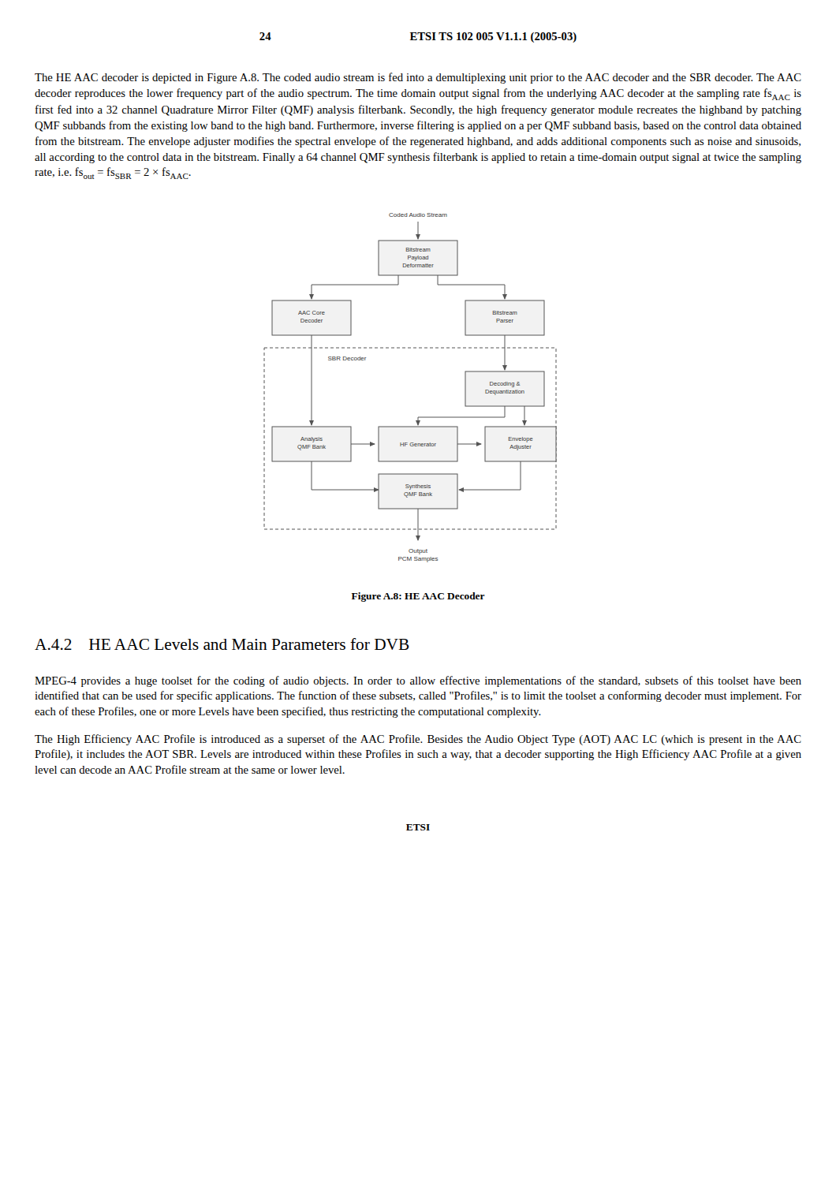24 ETSI TS 102 005 V1.1.1 (2005-03)
The HE AAC decoder is depicted in Figure A.8. The coded audio stream is fed into a demultiplexing unit prior to the AAC decoder and the SBR decoder. The AAC decoder reproduces the lower frequency part of the audio spectrum. The time domain output signal from the underlying AAC decoder at the sampling rate fsAAC is first fed into a 32 channel Quadrature Mirror Filter (QMF) analysis filterbank. Secondly, the high frequency generator module recreates the highband by patching QMF subbands from the existing low band to the high band. Furthermore, inverse filtering is applied on a per QMF subband basis, based on the control data obtained from the bitstream. The envelope adjuster modifies the spectral envelope of the regenerated highband, and adds additional components such as noise and sinusoids, all according to the control data in the bitstream. Finally a 64 channel QMF synthesis filterbank is applied to retain a time-domain output signal at twice the sampling rate, i.e. fsout = fsSBR = 2 × fsAAC.
Coded Audio Stream Bitstream Payload Deformatter AAC Core Decoder Bitstream Parser SBR Decoder Decoding & Dequantization Analysis QMF Bank HF Generator Envelope Adjuster Synthesis QMF Bank Output PCM Samples
Figure A.8: HE AAC Decoder
A.4.2 HE AAC Levels and Main Parameters for DVB
MPEG-4 provides a huge toolset for the coding of audio objects. In order to allow effective implementations of the standard, subsets of this toolset have been identified that can be used for specific applications. The function of these subsets, called "Profiles," is to limit the toolset a conforming decoder must implement. For each of these Profiles, one or more Levels have been specified, thus restricting the computational complexity.
The High Efficiency AAC Profile is introduced as a superset of the AAC Profile. Besides the Audio Object Type (AOT) AAC LC (which is present in the AAC Profile), it includes the AOT SBR. Levels are introduced within these Profiles in such a way, that a decoder supporting the High Efficiency AAC Profile at a given level can decode an AAC Profile stream at the same or lower level.
ETSI